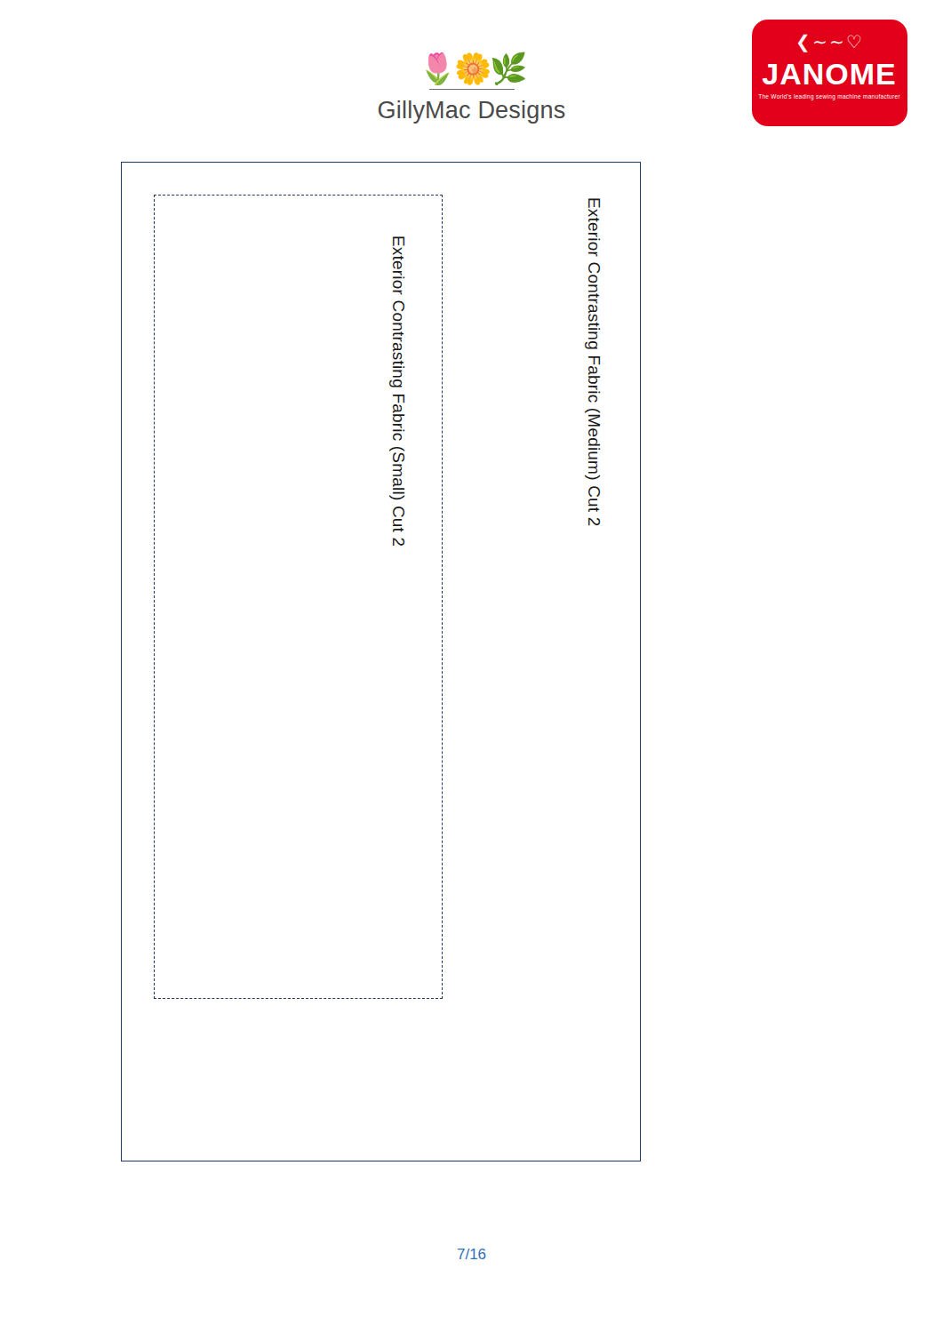🌷🌼🌿
GillyMac Designs
❮∼∼♡
JANOME
The World's leading sewing machine manufacturer
Exterior Contrasting Fabric (Medium) Cut 2
Exterior Contrasting Fabric (Small) Cut 2
7/16